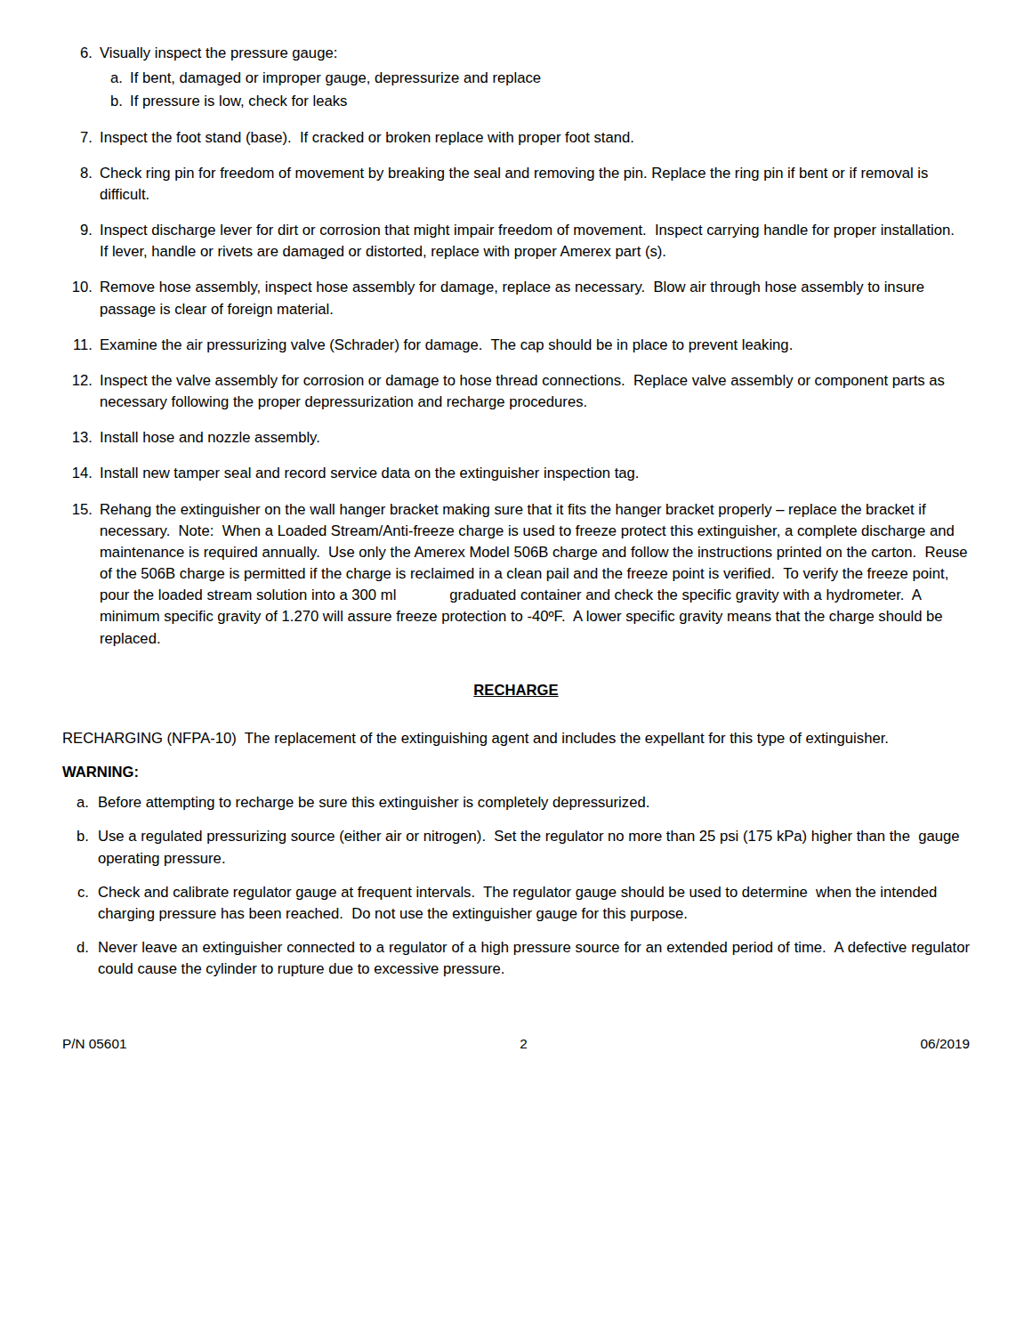6. Visually inspect the pressure gauge:
a. If bent, damaged or improper gauge, depressurize and replace
b. If pressure is low, check for leaks
7. Inspect the foot stand (base). If cracked or broken replace with proper foot stand.
8. Check ring pin for freedom of movement by breaking the seal and removing the pin. Replace the ring pin if bent or if removal is difficult.
9. Inspect discharge lever for dirt or corrosion that might impair freedom of movement. Inspect carrying handle for proper installation. If lever, handle or rivets are damaged or distorted, replace with proper Amerex part (s).
10. Remove hose assembly, inspect hose assembly for damage, replace as necessary. Blow air through hose assembly to insure passage is clear of foreign material.
11. Examine the air pressurizing valve (Schrader) for damage. The cap should be in place to prevent leaking.
12. Inspect the valve assembly for corrosion or damage to hose thread connections. Replace valve assembly or component parts as necessary following the proper depressurization and recharge procedures.
13. Install hose and nozzle assembly.
14. Install new tamper seal and record service data on the extinguisher inspection tag.
15. Rehang the extinguisher on the wall hanger bracket making sure that it fits the hanger bracket properly – replace the bracket if necessary. Note: When a Loaded Stream/Anti-freeze charge is used to freeze protect this extinguisher, a complete discharge and maintenance is required annually. Use only the Amerex Model 506B charge and follow the instructions printed on the carton. Reuse of the 506B charge is permitted if the charge is reclaimed in a clean pail and the freeze point is verified. To verify the freeze point, pour the loaded stream solution into a 300 ml graduated container and check the specific gravity with a hydrometer. A minimum specific gravity of 1.270 will assure freeze protection to -40ºF. A lower specific gravity means that the charge should be replaced.
RECHARGE
RECHARGING (NFPA-10) The replacement of the extinguishing agent and includes the expellant for this type of extinguisher.
WARNING:
a. Before attempting to recharge be sure this extinguisher is completely depressurized.
b. Use a regulated pressurizing source (either air or nitrogen). Set the regulator no more than 25 psi (175 kPa) higher than the gauge operating pressure.
c. Check and calibrate regulator gauge at frequent intervals. The regulator gauge should be used to determine when the intended charging pressure has been reached. Do not use the extinguisher gauge for this purpose.
d. Never leave an extinguisher connected to a regulator of a high pressure source for an extended period of time. A defective regulator could cause the cylinder to rupture due to excessive pressure.
P/N 05601
2
06/2019